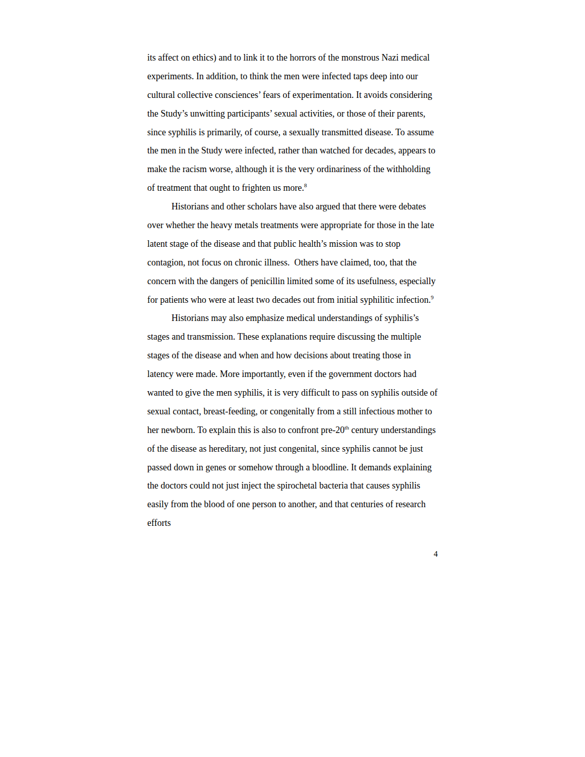its affect on ethics) and to link it to the horrors of the monstrous Nazi medical experiments. In addition, to think the men were infected taps deep into our cultural collective consciences’ fears of experimentation. It avoids considering the Study’s unwitting participants’ sexual activities, or those of their parents, since syphilis is primarily, of course, a sexually transmitted disease. To assume the men in the Study were infected, rather than watched for decades, appears to make the racism worse, although it is the very ordinariness of the withholding of treatment that ought to frighten us more.8
Historians and other scholars have also argued that there were debates over whether the heavy metals treatments were appropriate for those in the late latent stage of the disease and that public health’s mission was to stop contagion, not focus on chronic illness. Others have claimed, too, that the concern with the dangers of penicillin limited some of its usefulness, especially for patients who were at least two decades out from initial syphilitic infection.9
Historians may also emphasize medical understandings of syphilis’s stages and transmission. These explanations require discussing the multiple stages of the disease and when and how decisions about treating those in latency were made. More importantly, even if the government doctors had wanted to give the men syphilis, it is very difficult to pass on syphilis outside of sexual contact, breast-feeding, or congenitally from a still infectious mother to her newborn. To explain this is also to confront pre-20th century understandings of the disease as hereditary, not just congenital, since syphilis cannot be just passed down in genes or somehow through a bloodline. It demands explaining the doctors could not just inject the spirochetal bacteria that causes syphilis easily from the blood of one person to another, and that centuries of research efforts
4